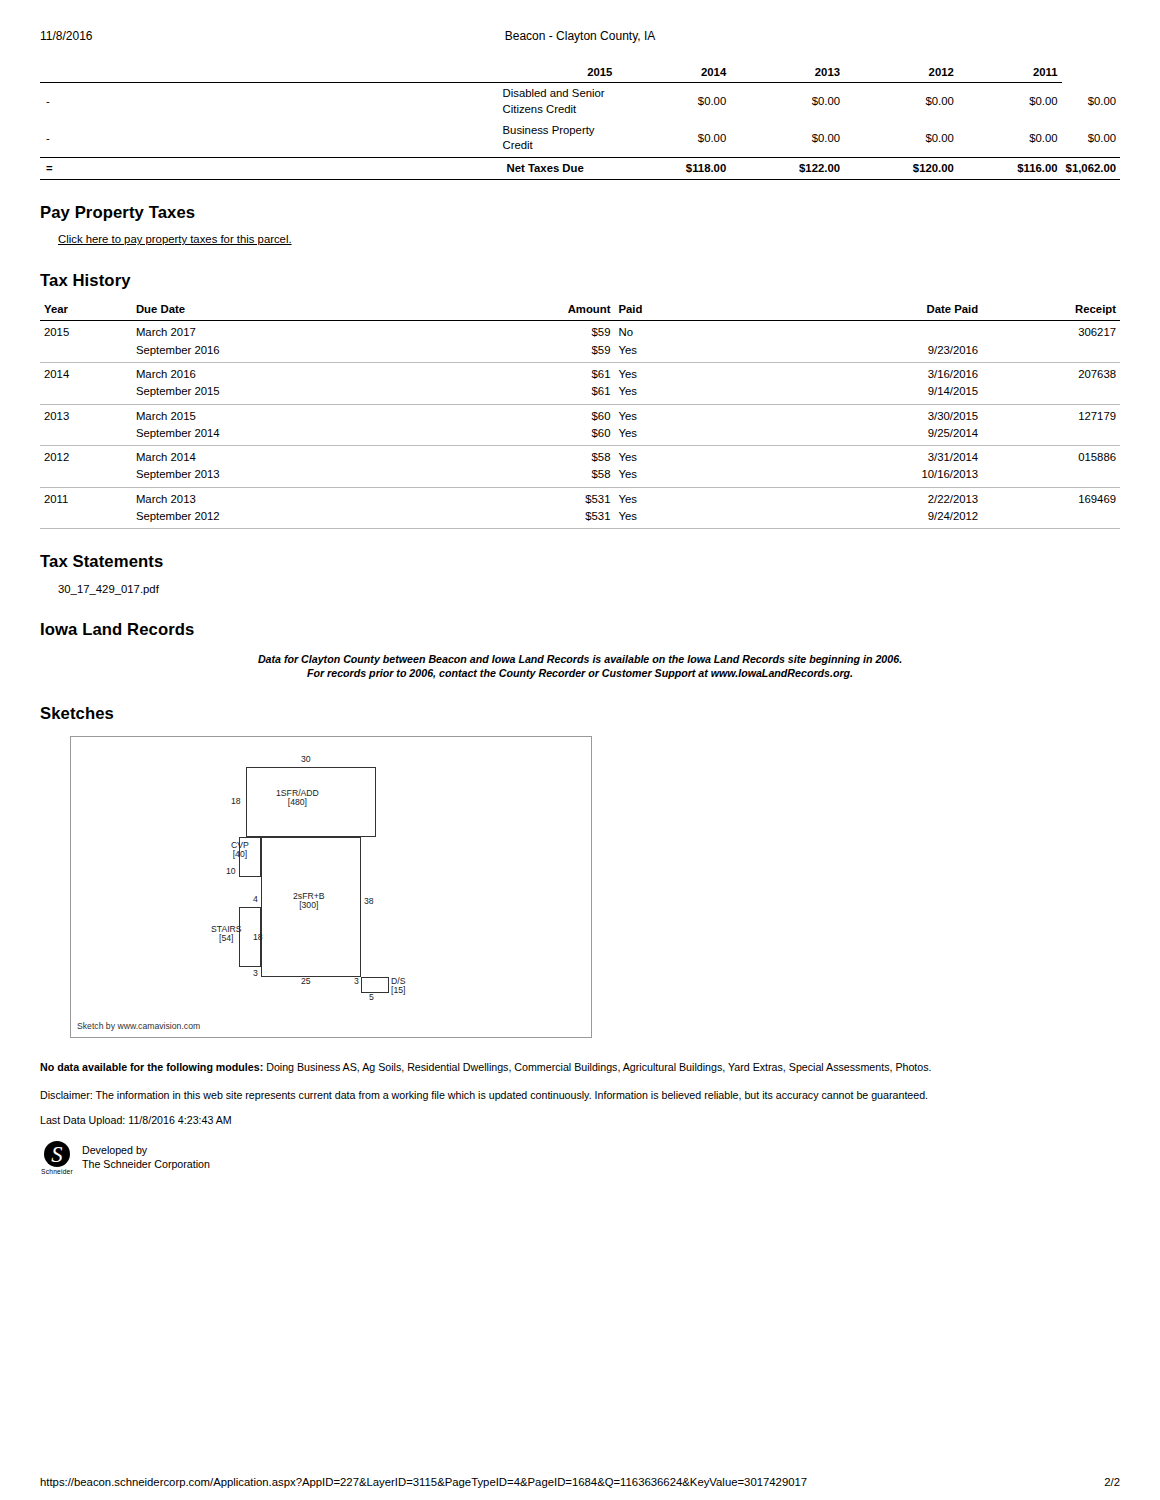11/8/2016
Beacon - Clayton County, IA
| | 2015 | 2014 | 2013 | 2012 | 2011 |
| --- | --- | --- | --- | --- | --- |
| - | Disabled and Senior Citizens Credit | $0.00 | $0.00 | $0.00 | $0.00 | $0.00 |
| - | Business Property Credit | $0.00 | $0.00 | $0.00 | $0.00 | $0.00 |
| = | Net Taxes Due | $118.00 | $122.00 | $120.00 | $116.00 | $1,062.00 |
Pay Property Taxes
Click here to pay property taxes for this parcel.
Tax History
| Year | Due Date | Amount | Paid | Date Paid | Receipt |
| --- | --- | --- | --- | --- | --- |
| 2015 | March 2017 | $59 | No | | 306217 |
| | September 2016 | $59 | Yes | 9/23/2016 | |
| 2014 | March 2016 | $61 | Yes | 3/16/2016 | 207638 |
| | September 2015 | $61 | Yes | 9/14/2015 | |
| 2013 | March 2015 | $60 | Yes | 3/30/2015 | 127179 |
| | September 2014 | $60 | Yes | 9/25/2014 | |
| 2012 | March 2014 | $58 | Yes | 3/31/2014 | 015886 |
| | September 2013 | $58 | Yes | 10/16/2013 | |
| 2011 | March 2013 | $531 | Yes | 2/22/2013 | 169469 |
| | September 2012 | $531 | Yes | 9/24/2012 | |
Tax Statements
30_17_429_017.pdf
Iowa Land Records
Data for Clayton County between Beacon and Iowa Land Records is available on the Iowa Land Records site beginning in 2006.
For records prior to 2006, contact the County Recorder or Customer Support at www.IowaLandRecords.org.
Sketches
30
18
1SFR/ADD
[480]
CVP
[40]
10
2sFR+B
[300]
38
4
STAIRS
[54]
18
3
25
D/S
[15]
3
5
Sketch by www.camavision.com
No data available for the following modules: Doing Business AS, Ag Soils, Residential Dwellings, Commercial Buildings, Agricultural Buildings, Yard Extras, Special Assessments, Photos.
Disclaimer: The information in this web site represents current data from a working file which is updated continuously. Information is believed reliable, but its accuracy cannot be guaranteed.
Last Data Upload: 11/8/2016 4:23:43 AM
S
Schneider
Developed by
The Schneider Corporation
https://beacon.schneidercorp.com/Application.aspx?AppID=227&LayerID=3115&PageTypeID=4&PageID=1684&Q=1163636624&KeyValue=3017429017
2/2